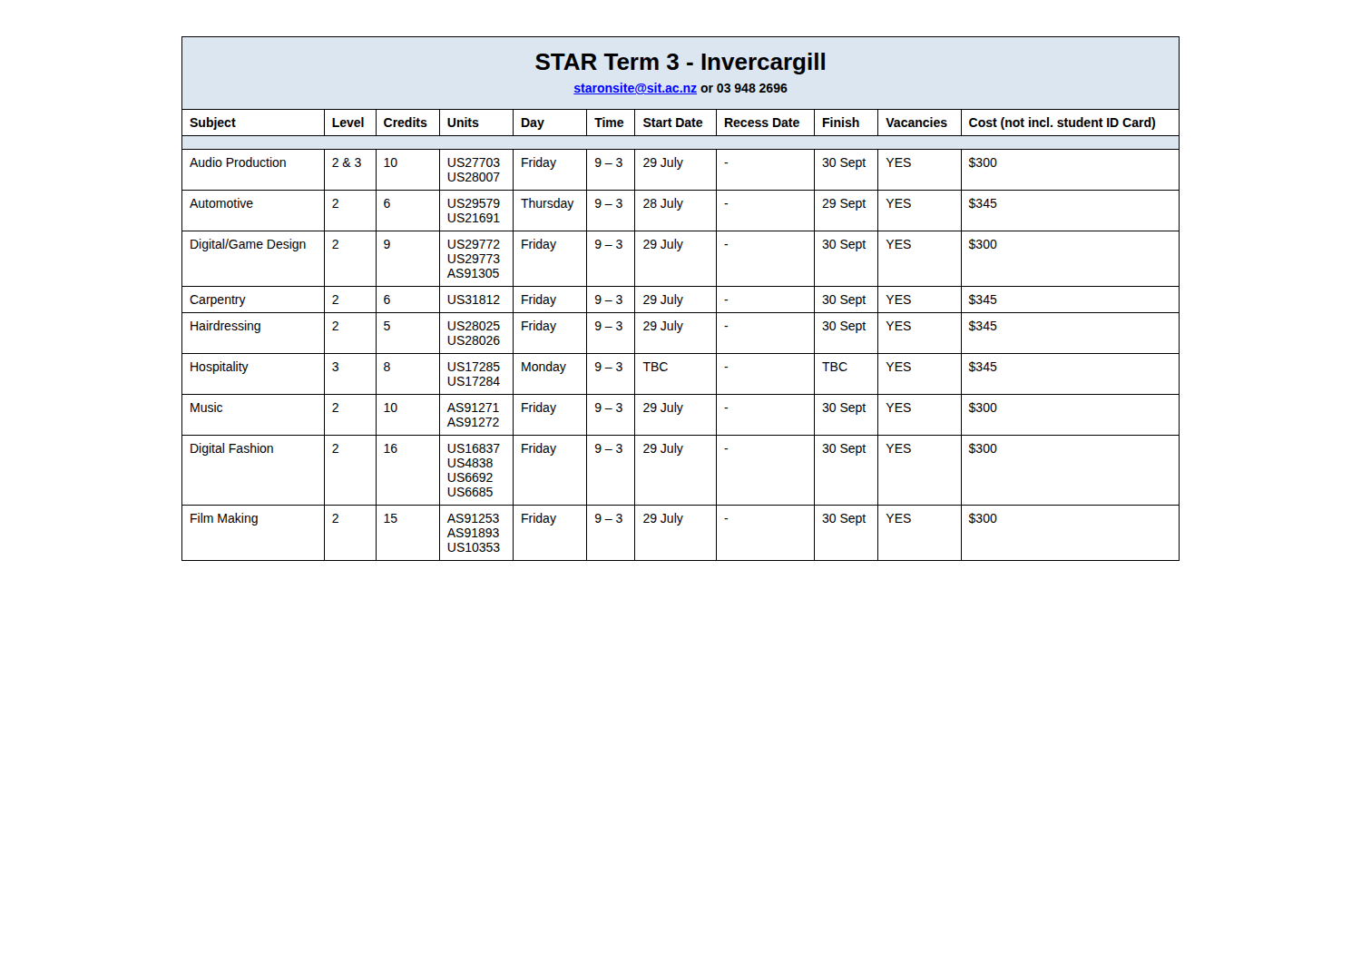STAR Term 3 - Invercargill staronsite@sit.ac.nz or 03 948 2696
| Subject | Level | Credits | Units | Day | Time | Start Date | Recess Date | Finish | Vacancies | Cost (not incl. student ID Card) |
| --- | --- | --- | --- | --- | --- | --- | --- | --- | --- | --- |
| Audio Production | 2 & 3 | 10 | US27703 US28007 | Friday | 9 – 3 | 29 July | - | 30 Sept | YES | $300 |
| Automotive | 2 | 6 | US29579 US21691 | Thursday | 9 – 3 | 28 July | - | 29 Sept | YES | $345 |
| Digital/Game Design | 2 | 9 | US29772 US29773 AS91305 | Friday | 9 – 3 | 29 July | - | 30 Sept | YES | $300 |
| Carpentry | 2 | 6 | US31812 | Friday | 9 – 3 | 29 July | - | 30 Sept | YES | $345 |
| Hairdressing | 2 | 5 | US28025 US28026 | Friday | 9 – 3 | 29 July | - | 30 Sept | YES | $345 |
| Hospitality | 3 | 8 | US17285 US17284 | Monday | 9 – 3 | TBC | - | TBC | YES | $345 |
| Music | 2 | 10 | AS91271 AS91272 | Friday | 9 – 3 | 29 July | - | 30 Sept | YES | $300 |
| Digital Fashion | 2 | 16 | US16837 US4838 US6692 US6685 | Friday | 9 – 3 | 29 July | - | 30 Sept | YES | $300 |
| Film Making | 2 | 15 | AS91253 AS91893 US10353 | Friday | 9 – 3 | 29 July | - | 30 Sept | YES | $300 |